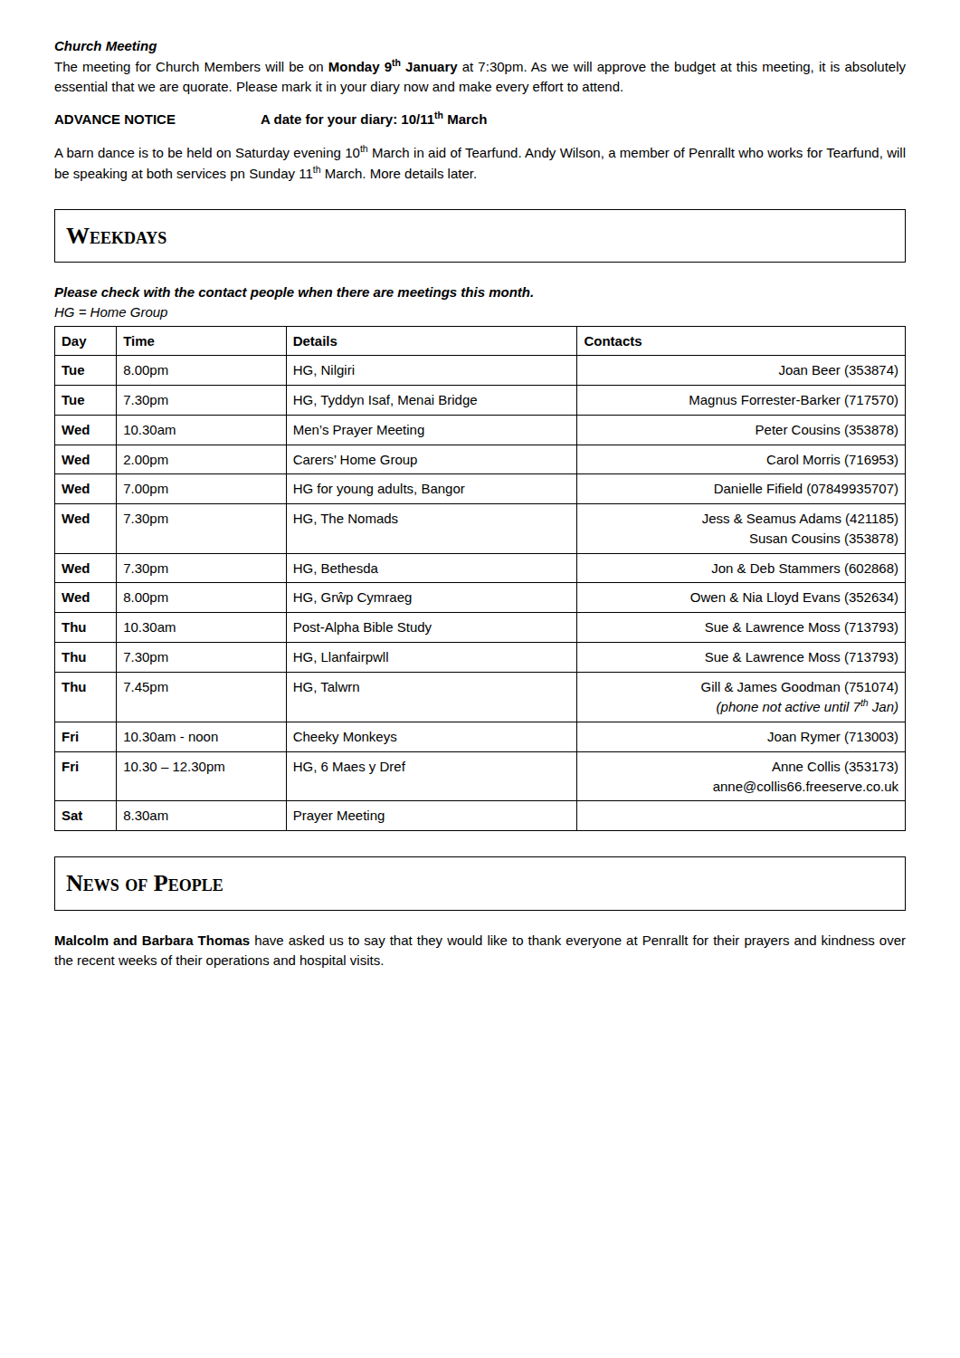Church Meeting
The meeting for Church Members will be on Monday 9th January at 7:30pm. As we will approve the budget at this meeting, it is absolutely essential that we are quorate. Please mark it in your diary now and make every effort to attend.
ADVANCE NOTICE A date for your diary: 10/11th March
A barn dance is to be held on Saturday evening 10th March in aid of Tearfund. Andy Wilson, a member of Penrallt who works for Tearfund, will be speaking at both services pn Sunday 11th March. More details later.
Weekdays
Please check with the contact people when there are meetings this month.
HG = Home Group
| Day | Time | Details | Contacts |
| --- | --- | --- | --- |
| Tue | 8.00pm | HG, Nilgiri | Joan Beer (353874) |
| Tue | 7.30pm | HG, Tyddyn Isaf, Menai Bridge | Magnus Forrester-Barker (717570) |
| Wed | 10.30am | Men’s Prayer Meeting | Peter Cousins (353878) |
| Wed | 2.00pm | Carers’ Home Group | Carol Morris (716953) |
| Wed | 7.00pm | HG for young adults, Bangor | Danielle Fifield (07849935707) |
| Wed | 7.30pm | HG, The Nomads | Jess & Seamus Adams (421185) Susan Cousins (353878) |
| Wed | 7.30pm | HG, Bethesda | Jon & Deb Stammers (602868) |
| Wed | 8.00pm | HG, Grŵp Cymraeg | Owen & Nia Lloyd Evans (352634) |
| Thu | 10.30am | Post-Alpha Bible Study | Sue & Lawrence Moss (713793) |
| Thu | 7.30pm | HG, Llanfairpwll | Sue & Lawrence Moss (713793) |
| Thu | 7.45pm | HG, Talwrn | Gill & James Goodman (751074) (phone not active until 7 th Jan) |
| Fri | 10.30am - noon | Cheeky Monkeys | Joan Rymer (713003) |
| Fri | 10.30 – 12.30pm | HG, 6 Maes y Dref | Anne Collis (353173) anne@collis66.freeserve.co.uk |
| Sat | 8.30am | Prayer Meeting | |
News of People
Malcolm and Barbara Thomas have asked us to say that they would like to thank everyone at Penrallt for their prayers and kindness over the recent weeks of their operations and hospital visits.